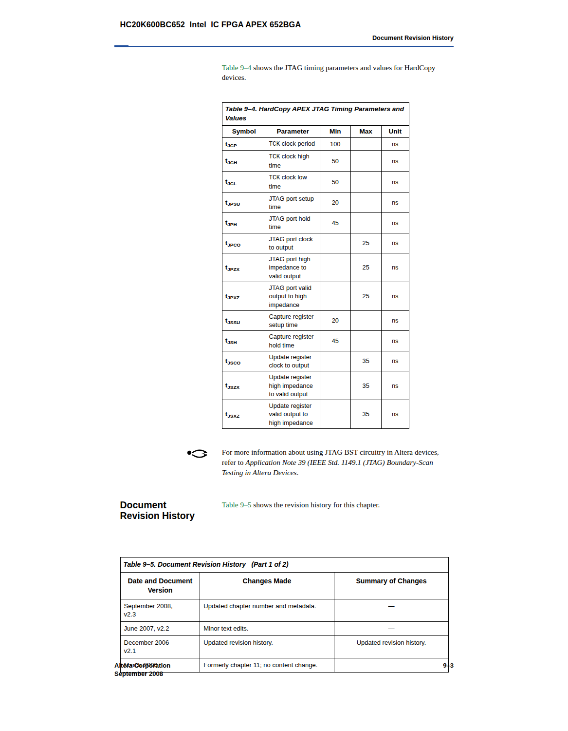HC20K600BC652 Intel IC FPGA APEX 652BGA
Document Revision History
Table 9–4 shows the JTAG timing parameters and values for HardCopy devices.
Table 9–4. HardCopy APEX JTAG Timing Parameters and Values
| Symbol | Parameter | Min | Max | Unit |
| --- | --- | --- | --- | --- |
| t JCP | TCK clock period | 100 | | ns |
| t JCH | TCK clock high time | 50 | | ns |
| t JCL | TCK clock low time | 50 | | ns |
| t JPSU | JTAG port setup time | 20 | | ns |
| t JPH | JTAG port hold time | 45 | | ns |
| t JPCO | JTAG port clock to output | | 25 | ns |
| t JPZX | JTAG port high impedance to valid output | | 25 | ns |
| t JPXZ | JTAG port valid output to high impedance | | 25 | ns |
| t JSSU | Capture register setup time | 20 | | ns |
| t JSH | Capture register hold time | 45 | | ns |
| t JSCO | Update register clock to output | | 35 | ns |
| t JSZX | Update register high impedance to valid output | | 35 | ns |
| t JSXZ | Update register valid output to high impedance | | 35 | ns |
For more information about using JTAG BST circuitry in Altera devices, refer to Application Note 39 (IEEE Std. 1149.1 (JTAG) Boundary-Scan Testing in Altera Devices.
Document
Revision History
Table 9–5 shows the revision history for this chapter.
Table 9–5. Document Revision History (Part 1 of 2)
| Date and Document Version | Changes Made | Summary of Changes |
| --- | --- | --- |
| September 2008, v2.3 | Updated chapter number and metadata. | — |
| June 2007, v2.2 | Minor text edits. | — |
| December 2006 v2.1 | Updated revision history. | Updated revision history. |
| March 2006 | Formerly chapter 11; no content change. | |
Altera Corporation September 2008
9–3